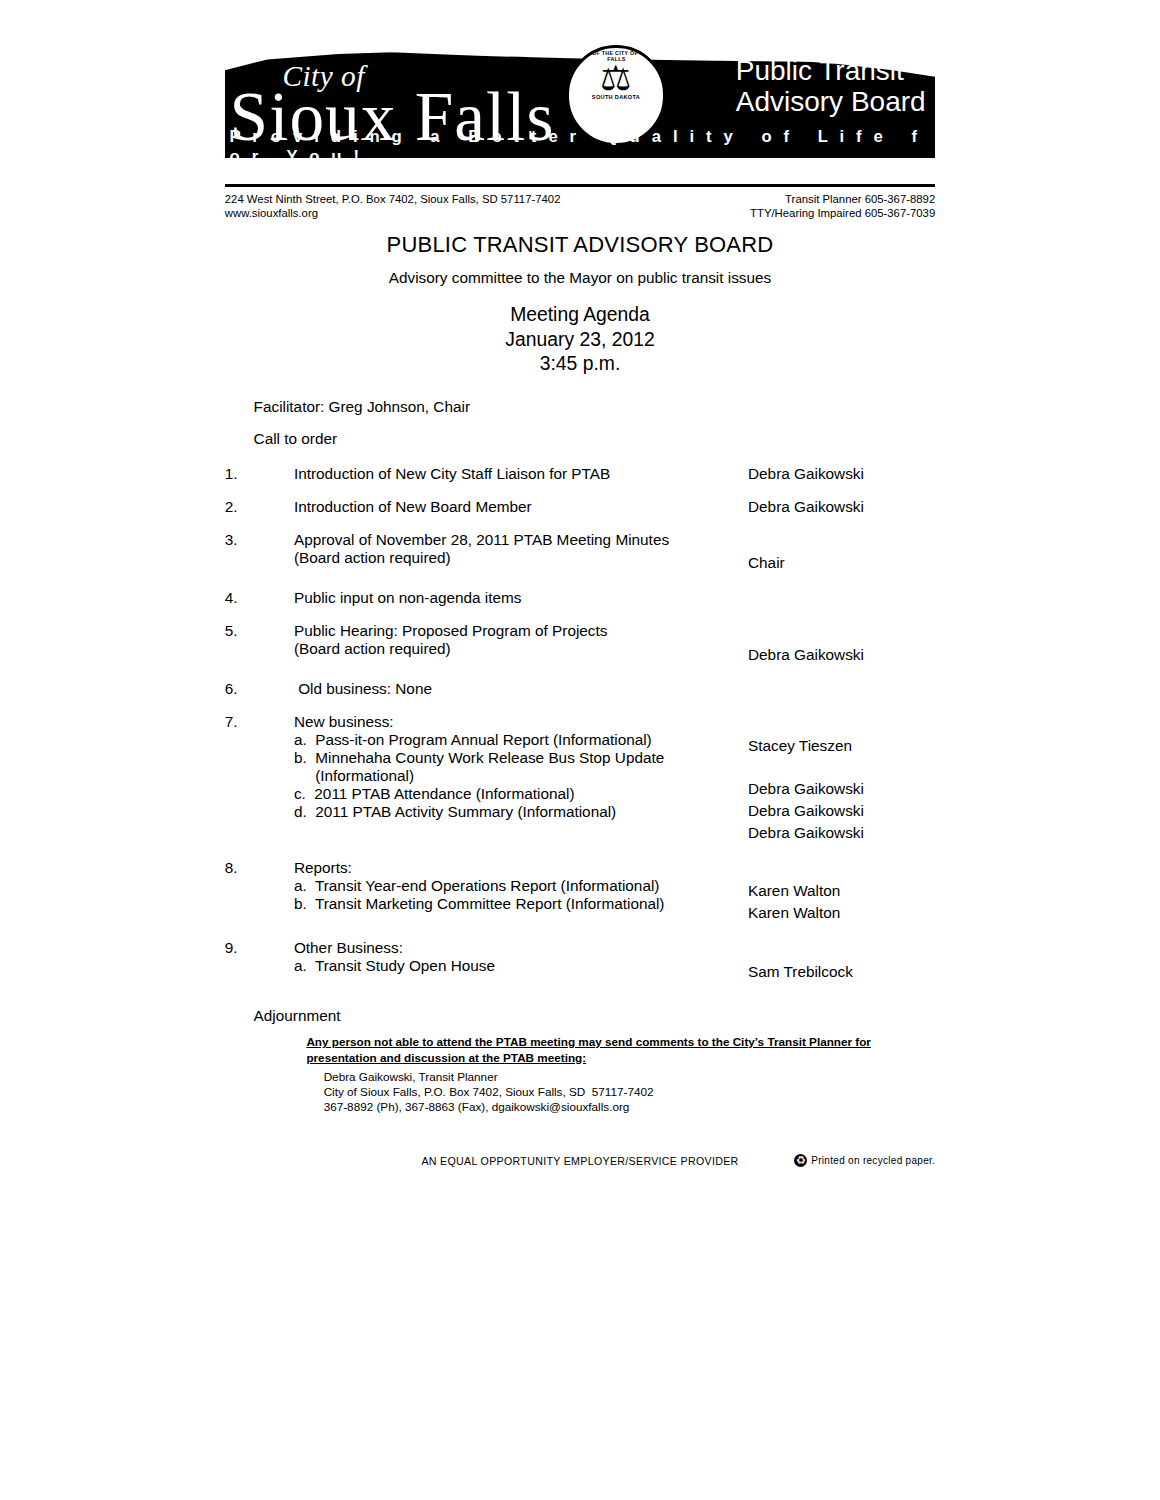City of
Sioux Falls
SEAL OF THE CITY OF SIOUX FALLS
⚖
SOUTH DAKOTA
Public Transit
Advisory Board
P r o v i d i n g a B e t t e r Q u a l i t y o f L i f e f o r Y o u !
224 West Ninth Street, P.O. Box 7402, Sioux Falls, SD 57117-7402
www.siouxfalls.org
Transit Planner 605-367-8892
TTY/Hearing Impaired 605-367-7039
PUBLIC TRANSIT ADVISORY BOARD
Advisory committee to the Mayor on public transit issues
Meeting Agenda
January 23, 2012
3:45 p.m.
Facilitator: Greg Johnson, Chair
Call to order
| 1. | Introduction of New City Staff Liaison for PTAB | Debra Gaikowski |
| 2. | Introduction of New Board Member | Debra Gaikowski |
| 3. | Approval of November 28, 2011 PTAB Meeting Minutes (Board action required) | Chair |
| 4. | Public input on non-agenda items | |
| 5. | Public Hearing: Proposed Program of Projects (Board action required) | Debra Gaikowski |
| 6. | Old business: None | |
| 7. | New business: a. Pass-it-on Program Annual Report (Informational) b. Minnehaha County Work Release Bus Stop Update (Informational) c. 2011 PTAB Attendance (Informational) d. 2011 PTAB Activity Summary (Informational) | Stacey Tieszen Debra Gaikowski Debra Gaikowski Debra Gaikowski |
| 8. | Reports: a. Transit Year-end Operations Report (Informational) b. Transit Marketing Committee Report (Informational) | Karen Walton Karen Walton |
| 9. | Other Business: a. Transit Study Open House | Sam Trebilcock |
Adjournment
Any person not able to attend the PTAB meeting may send comments to the City’s Transit Planner for presentation and discussion at the PTAB meeting:
Debra Gaikowski, Transit Planner
City of Sioux Falls, P.O. Box 7402, Sioux Falls, SD 57117-7402
367-8892 (Ph), 367-8863 (Fax), dgaikowski@siouxfalls.org
AN EQUAL OPPORTUNITY EMPLOYER/SERVICE PROVIDER
♻Printed on recycled paper.